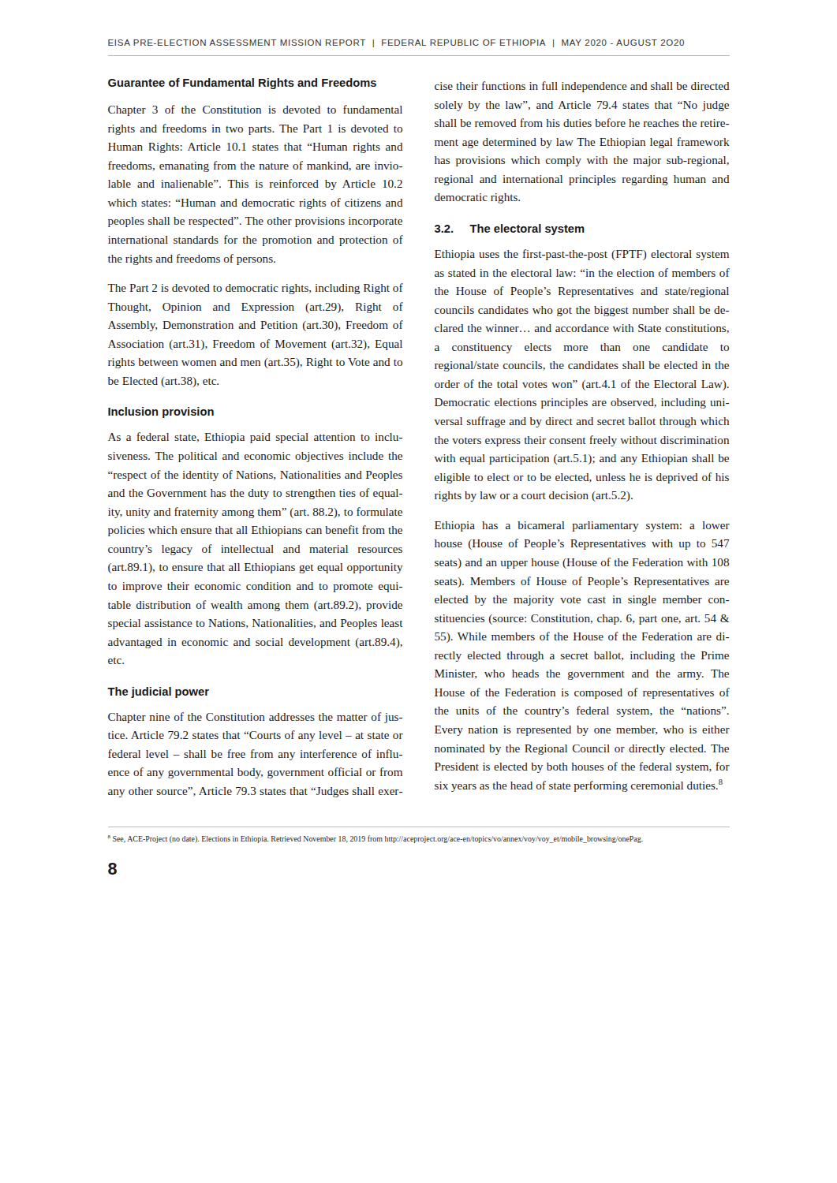EISA Pre-Election Assessment Mission Report | Federal Republic of Ethiopia | May 2020 - August 2O20
Guarantee of Fundamental Rights and Freedoms
Chapter 3 of the Constitution is devoted to fundamental rights and freedoms in two parts. The Part 1 is devoted to Human Rights: Article 10.1 states that “Human rights and freedoms, emanating from the nature of mankind, are inviolable and inalienable”. This is reinforced by Article 10.2 which states: “Human and democratic rights of citizens and peoples shall be respected”. The other provisions incorporate international standards for the promotion and protection of the rights and freedoms of persons.
The Part 2 is devoted to democratic rights, including Right of Thought, Opinion and Expression (art.29), Right of Assembly, Demonstration and Petition (art.30), Freedom of Association (art.31), Freedom of Movement (art.32), Equal rights between women and men (art.35), Right to Vote and to be Elected (art.38), etc.
Inclusion provision
As a federal state, Ethiopia paid special attention to inclusiveness. The political and economic objectives include the “respect of the identity of Nations, Nationalities and Peoples and the Government has the duty to strengthen ties of equality, unity and fraternity among them” (art. 88.2), to formulate policies which ensure that all Ethiopians can benefit from the country’s legacy of intellectual and material resources (art.89.1), to ensure that all Ethiopians get equal opportunity to improve their economic condition and to promote equitable distribution of wealth among them (art.89.2), provide special assistance to Nations, Nationalities, and Peoples least advantaged in economic and social development (art.89.4), etc.
The judicial power
Chapter nine of the Constitution addresses the matter of justice. Article 79.2 states that “Courts of any level – at state or federal level – shall be free from any interference of influence of any governmental body, government official or from any other source”, Article 79.3 states that “Judges shall exercise their functions in full independence and shall be directed solely by the law”, and Article 79.4 states that “No judge shall be removed from his duties before he reaches the retirement age determined by law The Ethiopian legal framework has provisions which comply with the major sub-regional, regional and international principles regarding human and democratic rights.
3.2. The electoral system
Ethiopia uses the first-past-the-post (FPTF) electoral system as stated in the electoral law: “in the election of members of the House of People’s Representatives and state/regional councils candidates who got the biggest number shall be declared the winner… and accordance with State constitutions, a constituency elects more than one candidate to regional/state councils, the candidates shall be elected in the order of the total votes won” (art.4.1 of the Electoral Law). Democratic elections principles are observed, including universal suffrage and by direct and secret ballot through which the voters express their consent freely without discrimination with equal participation (art.5.1); and any Ethiopian shall be eligible to elect or to be elected, unless he is deprived of his rights by law or a court decision (art.5.2).
Ethiopia has a bicameral parliamentary system: a lower house (House of People’s Representatives with up to 547 seats) and an upper house (House of the Federation with 108 seats). Members of House of People’s Representatives are elected by the majority vote cast in single member constituencies (source: Constitution, chap. 6, part one, art. 54 & 55). While members of the House of the Federation are directly elected through a secret ballot, including the Prime Minister, who heads the government and the army. The House of the Federation is composed of representatives of the units of the country’s federal system, the “nations”. Every nation is represented by one member, who is either nominated by the Regional Council or directly elected. The President is elected by both houses of the federal system, for six years as the head of state performing ceremonial duties.8
8 See, ACE-Project (no date). Elections in Ethiopia. Retrieved November 18, 2019 from http://aceproject.org/ace-en/topics/vo/annex/voy/voy_et/mobile_browsing/onePag.
8